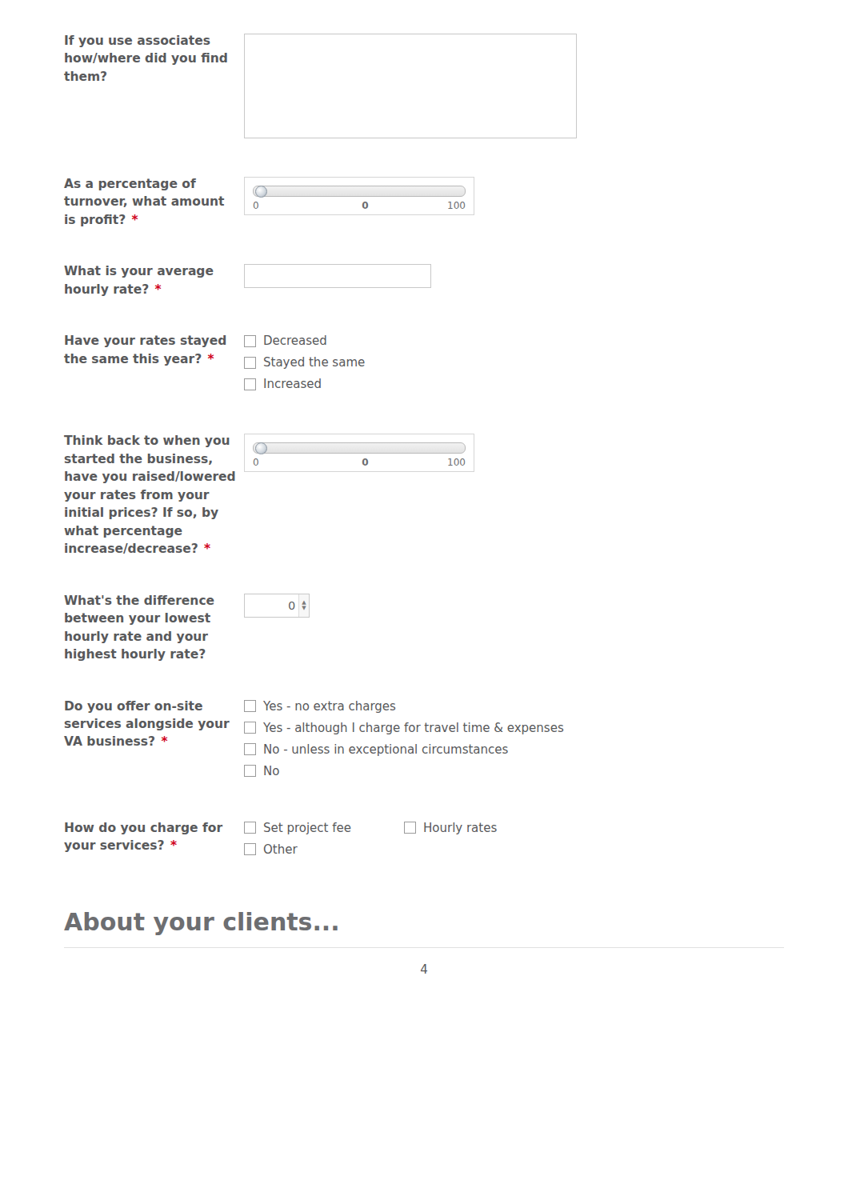If you use associates how/where did you find them?
As a percentage of turnover, what amount is profit? *
00100
What is your average hourly rate? *
Have your rates stayed the same this year? *
Decreased
Stayed the same
Increased
Think back to when you started the business, have you raised/lowered your rates from your initial prices? If so, by what percentage increase/decrease? *
00100
What's the difference between your lowest hourly rate and your highest hourly rate?
▲▼
Do you offer on-site services alongside your VA business? *
Yes - no extra charges
Yes - although I charge for travel time & expenses
No - unless in exceptional circumstances
No
How do you charge for your services? *
Set project fee
Hourly rates
Other
About your clients...
4